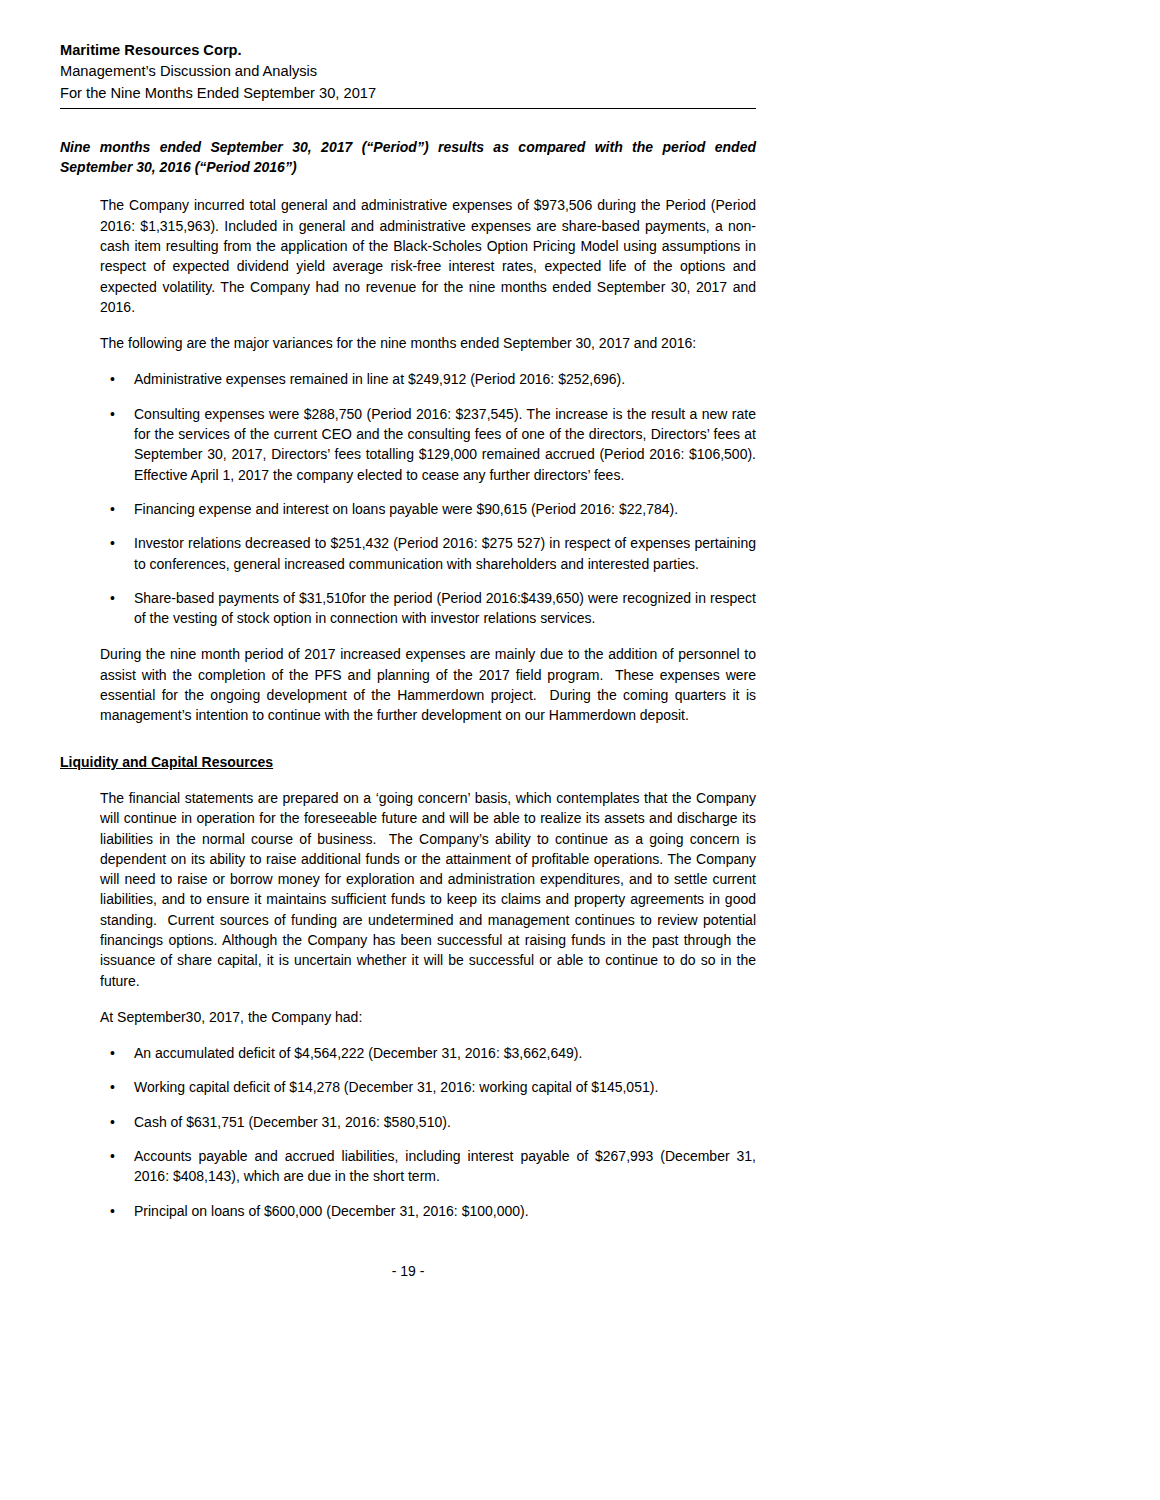Maritime Resources Corp.
Management’s Discussion and Analysis
For the Nine Months Ended September 30, 2017
Nine months ended September 30, 2017 (“Period”) results as compared with the period ended September 30, 2016 (“Period 2016”)
The Company incurred total general and administrative expenses of $973,506 during the Period (Period 2016: $1,315,963). Included in general and administrative expenses are share-based payments, a non-cash item resulting from the application of the Black-Scholes Option Pricing Model using assumptions in respect of expected dividend yield average risk-free interest rates, expected life of the options and expected volatility. The Company had no revenue for the nine months ended September 30, 2017 and 2016.
The following are the major variances for the nine months ended September 30, 2017 and 2016:
Administrative expenses remained in line at $249,912 (Period 2016: $252,696).
Consulting expenses were $288,750 (Period 2016: $237,545). The increase is the result a new rate for the services of the current CEO and the consulting fees of one of the directors, Directors’ fees at September 30, 2017, Directors’ fees totalling $129,000 remained accrued (Period 2016: $106,500). Effective April 1, 2017 the company elected to cease any further directors’ fees.
Financing expense and interest on loans payable were $90,615 (Period 2016: $22,784).
Investor relations decreased to $251,432 (Period 2016: $275 527) in respect of expenses pertaining to conferences, general increased communication with shareholders and interested parties.
Share-based payments of $31,510for the period (Period 2016:$439,650) were recognized in respect of the vesting of stock option in connection with investor relations services.
During the nine month period of 2017 increased expenses are mainly due to the addition of personnel to assist with the completion of the PFS and planning of the 2017 field program. These expenses were essential for the ongoing development of the Hammerdown project. During the coming quarters it is management’s intention to continue with the further development on our Hammerdown deposit.
Liquidity and Capital Resources
The financial statements are prepared on a ‘going concern’ basis, which contemplates that the Company will continue in operation for the foreseeable future and will be able to realize its assets and discharge its liabilities in the normal course of business. The Company’s ability to continue as a going concern is dependent on its ability to raise additional funds or the attainment of profitable operations. The Company will need to raise or borrow money for exploration and administration expenditures, and to settle current liabilities, and to ensure it maintains sufficient funds to keep its claims and property agreements in good standing. Current sources of funding are undetermined and management continues to review potential financings options. Although the Company has been successful at raising funds in the past through the issuance of share capital, it is uncertain whether it will be successful or able to continue to do so in the future.
At September30, 2017, the Company had:
An accumulated deficit of $4,564,222 (December 31, 2016: $3,662,649).
Working capital deficit of $14,278 (December 31, 2016: working capital of $145,051).
Cash of $631,751 (December 31, 2016: $580,510).
Accounts payable and accrued liabilities, including interest payable of $267,993 (December 31, 2016: $408,143), which are due in the short term.
Principal on loans of $600,000 (December 31, 2016: $100,000).
- 19 -